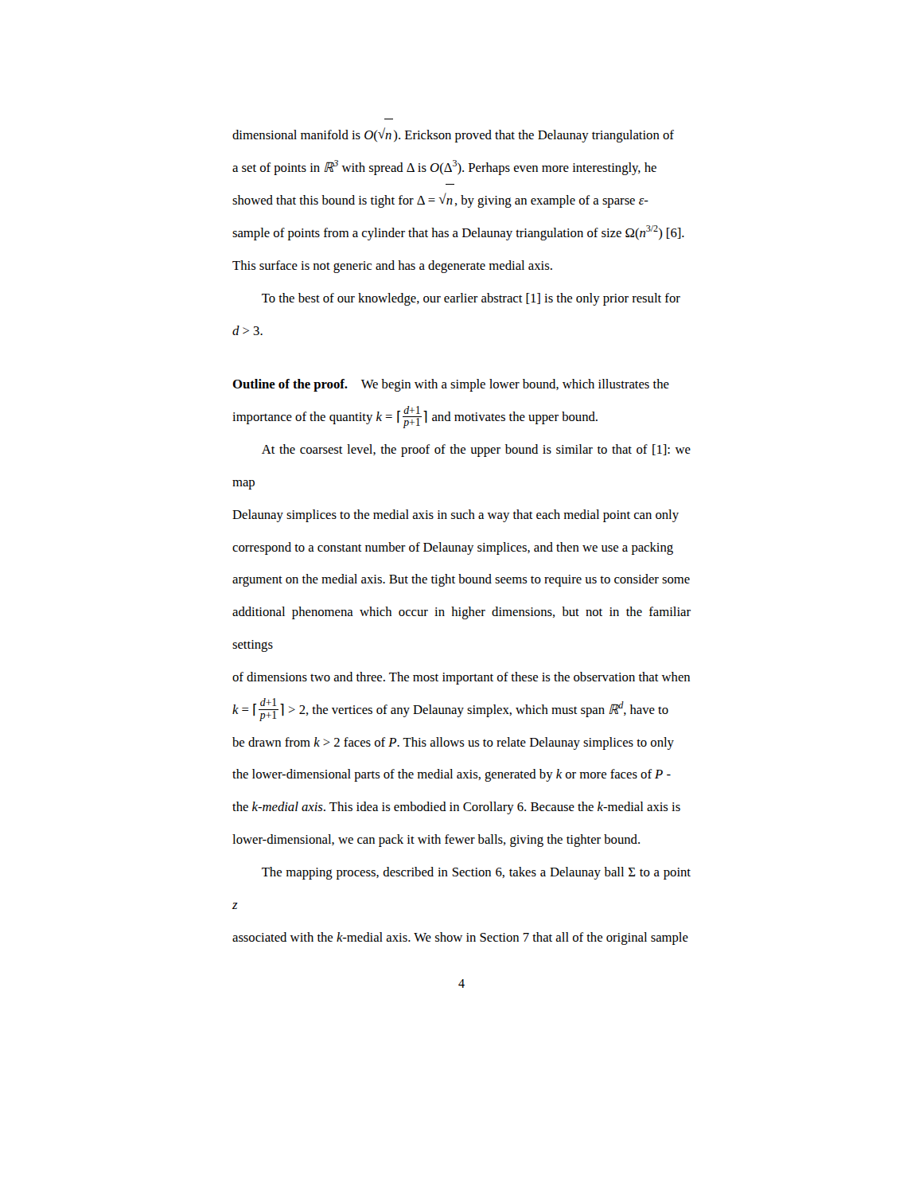dimensional manifold is O(n). Erickson proved that the Delaunay triangulation of
a set of points in ℝ3 with spread Δ is O(Δ3). Perhaps even more interestingly, he
showed that this bound is tight for Δ = n, by giving an example of a sparse ε-
sample of points from a cylinder that has a Delaunay triangulation of size Ω(n3/2) [6].
This surface is not generic and has a degenerate medial axis.
To the best of our knowledge, our earlier abstract [1] is the only prior result for
d > 3.
Outline of the proof. We begin with a simple lower bound, which illustrates the
importance of the quantity k = ⌈d+1 p+1⌉ and motivates the upper bound.
At the coarsest level, the proof of the upper bound is similar to that of [1]: we map
Delaunay simplices to the medial axis in such a way that each medial point can only
correspond to a constant number of Delaunay simplices, and then we use a packing
argument on the medial axis. But the tight bound seems to require us to consider some
additional phenomena which occur in higher dimensions, but not in the familiar settings
of dimensions two and three. The most important of these is the observation that when
k = ⌈d+1 p+1⌉ > 2, the vertices of any Delaunay simplex, which must span ℝd, have to
be drawn from k > 2 faces of P. This allows us to relate Delaunay simplices to only
the lower-dimensional parts of the medial axis, generated by k or more faces of P -
the k-medial axis. This idea is embodied in Corollary 6. Because the k-medial axis is
lower-dimensional, we can pack it with fewer balls, giving the tighter bound.
The mapping process, described in Section 6, takes a Delaunay ball Σ to a point z
associated with the k-medial axis. We show in Section 7 that all of the original sample
4